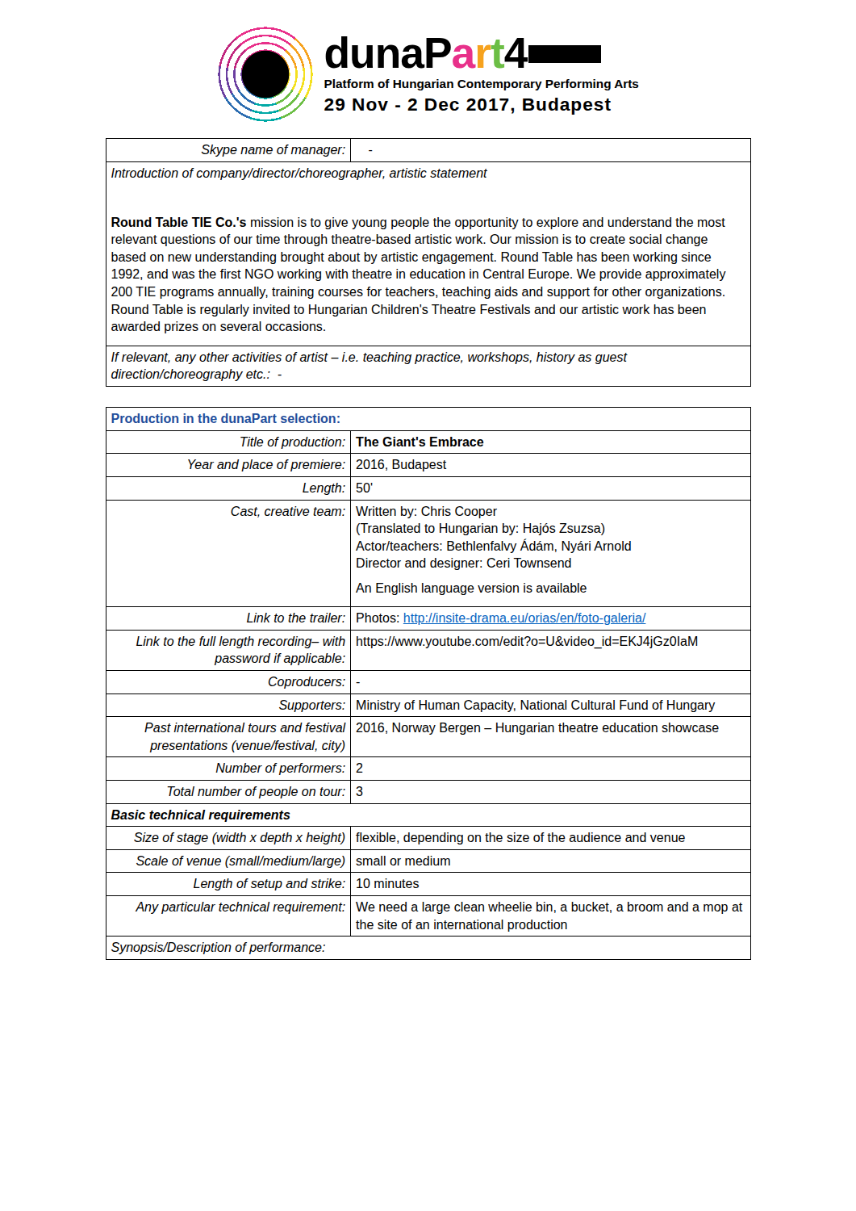duna Part 4
Platform of Hungarian Contemporary Performing Arts
29 Nov - 2 Dec 2017, Budapest
| Skype name of manager: | | - |
| Introduction of company/director/choreographer, artistic statement Round Table TIE Co.'s mission is to give young people the opportunity to explore and understand the most relevant questions of our time through theatre-based artistic work. Our mission is to create social change based on new understanding brought about by artistic engagement. Round Table has been working since 1992, and was the first NGO working with theatre in education in Central Europe. We provide approximately 200 TIE programs annually, training courses for teachers, teaching aids and support for other organizations. Round Table is regularly invited to Hungarian Children's Theatre Festivals and our artistic work has been awarded prizes on several occasions. |
| If relevant, any other activities of artist – i.e. teaching practice, workshops, history as guest direction/choreography etc.: - |
| Production in the dunaPart selection: |
| Title of production: | The Giant's Embrace |
| Year and place of premiere: | 2016, Budapest |
| Length: | 50' |
| Cast, creative team: | Written by: Chris Cooper (Translated to Hungarian by: Hajós Zsuzsa) Actor/teachers: Bethlenfalvy Ádám, Nyári Arnold Director and designer: Ceri Townsend An English language version is available |
| Link to the trailer: | Photos: http://insite-drama.eu/orias/en/foto-galeria/ |
| Link to the full length recording– with password if applicable: | https://www.youtube.com/edit?o=U&video_id=EKJ4jGz0IaM |
| Coproducers: | - |
| Supporters: | Ministry of Human Capacity, National Cultural Fund of Hungary |
| Past international tours and festival presentations (venue/festival, city) | 2016, Norway Bergen – Hungarian theatre education showcase |
| Number of performers: | 2 |
| Total number of people on tour: | 3 |
| Basic technical requirements |
| Size of stage (width x depth x height) | flexible, depending on the size of the audience and venue |
| Scale of venue (small/medium/large) | small or medium |
| Length of setup and strike: | 10 minutes |
| Any particular technical requirement: | We need a large clean wheelie bin, a bucket, a broom and a mop at the site of an international production |
| Synopsis/Description of performance: |